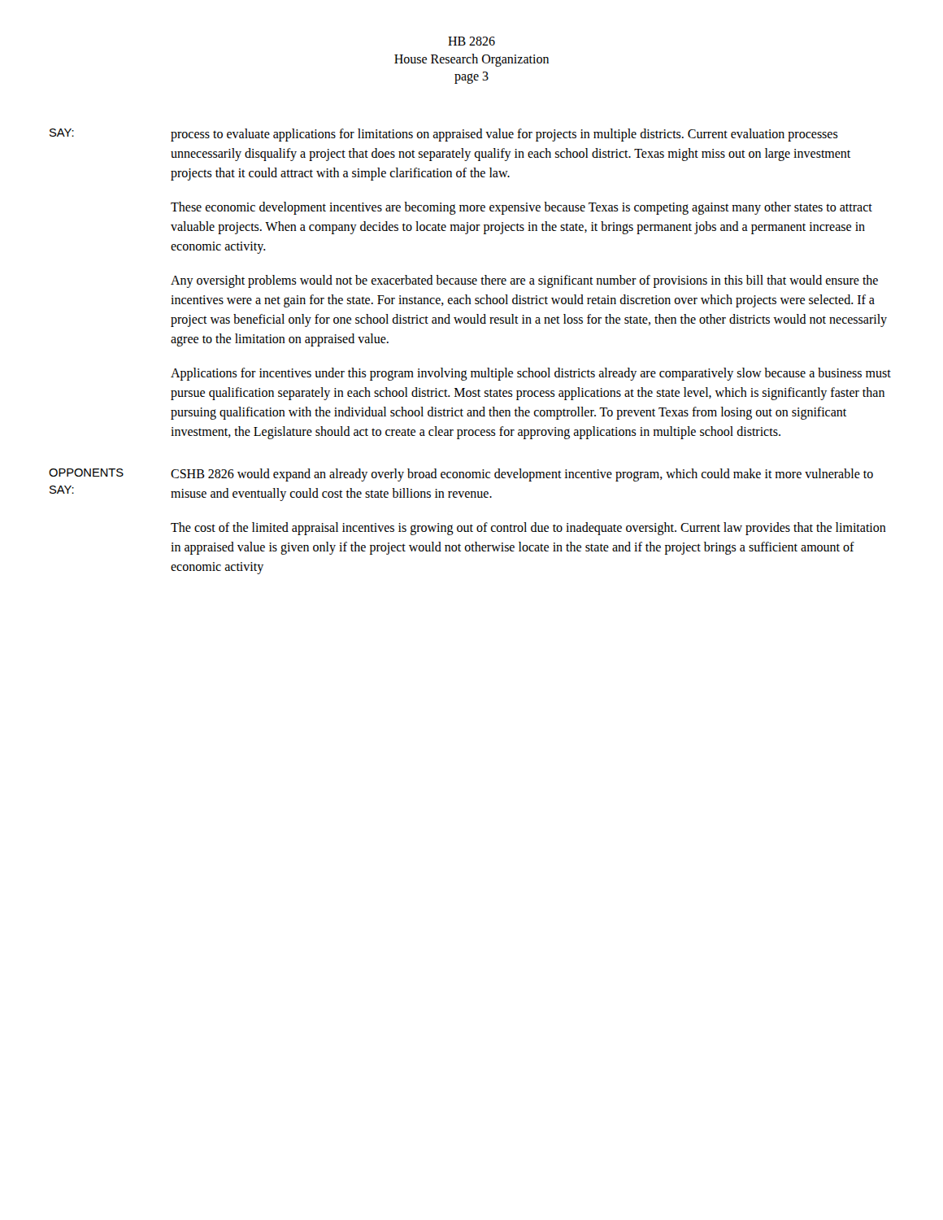HB 2826
House Research Organization
page 3
SAY:
process to evaluate applications for limitations on appraised value for projects in multiple districts. Current evaluation processes unnecessarily disqualify a project that does not separately qualify in each school district. Texas might miss out on large investment projects that it could attract with a simple clarification of the law.
These economic development incentives are becoming more expensive because Texas is competing against many other states to attract valuable projects. When a company decides to locate major projects in the state, it brings permanent jobs and a permanent increase in economic activity.
Any oversight problems would not be exacerbated because there are a significant number of provisions in this bill that would ensure the incentives were a net gain for the state. For instance, each school district would retain discretion over which projects were selected. If a project was beneficial only for one school district and would result in a net loss for the state, then the other districts would not necessarily agree to the limitation on appraised value.
Applications for incentives under this program involving multiple school districts already are comparatively slow because a business must pursue qualification separately in each school district. Most states process applications at the state level, which is significantly faster than pursuing qualification with the individual school district and then the comptroller. To prevent Texas from losing out on significant investment, the Legislature should act to create a clear process for approving applications in multiple school districts.
OPPONENTS
SAY:
CSHB 2826 would expand an already overly broad economic development incentive program, which could make it more vulnerable to misuse and eventually could cost the state billions in revenue.
The cost of the limited appraisal incentives is growing out of control due to inadequate oversight. Current law provides that the limitation in appraised value is given only if the project would not otherwise locate in the state and if the project brings a sufficient amount of economic activity